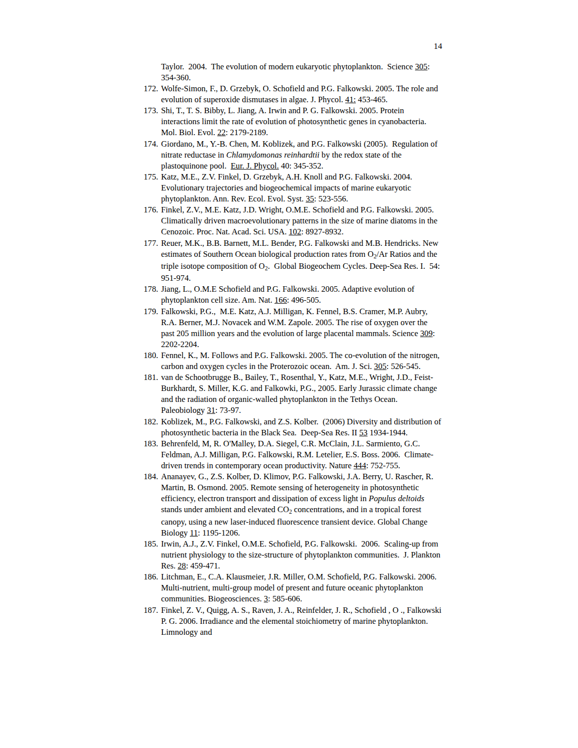14
Taylor. 2004. The evolution of modern eukaryotic phytoplankton. Science 305: 354-360.
172. Wolfe-Simon, F., D. Grzebyk, O. Schofield and P.G. Falkowski. 2005. The role and evolution of superoxide dismutases in algae. J. Phycol. 41: 453-465.
173. Shi, T., T. S. Bibby, L. Jiang, A. Irwin and P. G. Falkowski. 2005. Protein interactions limit the rate of evolution of photosynthetic genes in cyanobacteria. Mol. Biol. Evol. 22: 2179-2189.
174. Giordano, M., Y.-B. Chen, M. Koblizek, and P.G. Falkowski (2005). Regulation of nitrate reductase in Chlamydomonas reinhardtii by the redox state of the plastoquinone pool. Eur. J. Phycol. 40: 345-352.
175. Katz, M.E., Z.V. Finkel, D. Grzebyk, A.H. Knoll and P.G. Falkowski. 2004. Evolutionary trajectories and biogeochemical impacts of marine eukaryotic phytoplankton. Ann. Rev. Ecol. Evol. Syst. 35: 523-556.
176. Finkel, Z.V., M.E. Katz, J.D. Wright, O.M.E. Schofield and P.G. Falkowski. 2005. Climatically driven macroevolutionary patterns in the size of marine diatoms in the Cenozoic. Proc. Nat. Acad. Sci. USA. 102: 8927-8932.
177. Reuer, M.K., B.B. Barnett, M.L. Bender, P.G. Falkowski and M.B. Hendricks. New estimates of Southern Ocean biological production rates from O2/Ar Ratios and the triple isotope composition of O2. Global Biogeochem Cycles. Deep-Sea Res. I. 54: 951-974.
178. Jiang, L., O.M.E Schofield and P.G. Falkowski. 2005. Adaptive evolution of phytoplankton cell size. Am. Nat. 166: 496-505.
179. Falkowski, P.G., M.E. Katz, A.J. Milligan, K. Fennel, B.S. Cramer, M.P. Aubry, R.A. Berner, M.J. Novacek and W.M. Zapole. 2005. The rise of oxygen over the past 205 million years and the evolution of large placental mammals. Science 309: 2202-2204.
180. Fennel, K., M. Follows and P.G. Falkowski. 2005. The co-evolution of the nitrogen, carbon and oxygen cycles in the Proterozoic ocean. Am. J. Sci. 305: 526-545.
181. van de Schootbrugge B., Bailey, T., Rosenthal, Y., Katz, M.E., Wright, J.D., Feist-Burkhardt, S. Miller, K.G. and Falkowki, P.G., 2005. Early Jurassic climate change and the radiation of organic-walled phytoplankton in the Tethys Ocean. Paleobiology 31: 73-97.
182. Koblizek, M., P.G. Falkowski, and Z.S. Kolber. (2006) Diversity and distribution of photosynthetic bacteria in the Black Sea. Deep-Sea Res. II 53 1934-1944.
183. Behrenfeld, M, R. O'Malley, D.A. Siegel, C.R. McClain, J.L. Sarmiento, G.C. Feldman, A.J. Milligan, P.G. Falkowski, R.M. Letelier, E.S. Boss. 2006. Climate-driven trends in contemporary ocean productivity. Nature 444: 752-755.
184. Ananayev, G., Z.S. Kolber, D. Klimov, P.G. Falkowski, J.A. Berry, U. Rascher, R. Martin, B. Osmond. 2005. Remote sensing of heterogeneity in photosynthetic efficiency, electron transport and dissipation of excess light in Populus deltoids stands under ambient and elevated CO2 concentrations, and in a tropical forest canopy, using a new laser-induced fluorescence transient device. Global Change Biology 11: 1195-1206.
185. Irwin, A.J., Z.V. Finkel, O.M.E. Schofield, P.G. Falkowski. 2006. Scaling-up from nutrient physiology to the size-structure of phytoplankton communities. J. Plankton Res. 28: 459-471.
186. Litchman, E., C.A. Klausmeier, J.R. Miller, O.M. Schofield, P.G. Falkowski. 2006. Multi-nutrient, multi-group model of present and future oceanic phytoplankton communities. Biogeosciences. 3: 585-606.
187. Finkel, Z. V., Quigg, A. S., Raven, J. A., Reinfelder, J. R., Schofield , O ., Falkowski P. G. 2006. Irradiance and the elemental stoichiometry of marine phytoplankton. Limnology and